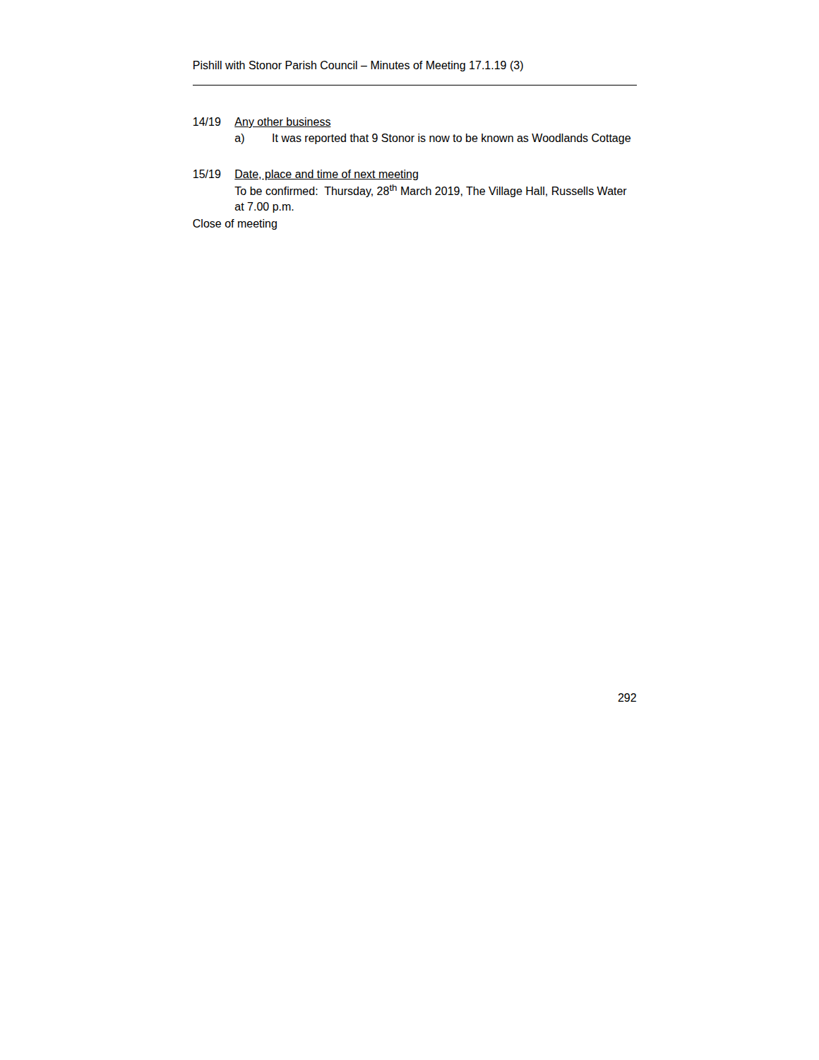Pishill with Stonor Parish Council – Minutes of Meeting 17.1.19 (3)
14/19 Any other business
a) It was reported that 9 Stonor is now to be known as Woodlands Cottage
15/19 Date, place and time of next meeting
To be confirmed: Thursday, 28th March 2019, The Village Hall, Russells Water at 7.00 p.m.
Close of meeting
292